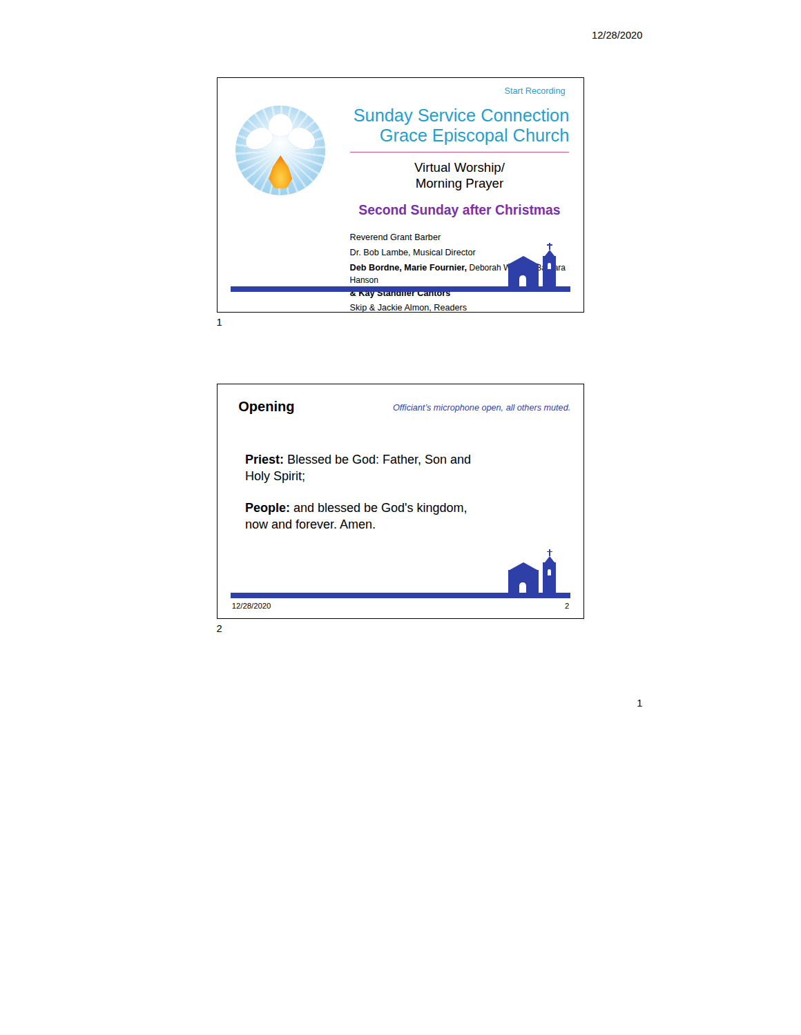12/28/2020
Start Recording
Sunday Service Connection
Grace Episcopal Church
Virtual Worship/
Morning Prayer
Second Sunday after Christmas
Reverend Grant Barber
Dr. Bob Lambe, Musical Director
Deb Bordne, Marie Fournier, Deborah Whelan, Barbara Hanson
& Kay Standifer Cantors
Skip & Jackie Almon, Readers
01.03.21
1
Officiant’s microphone open, all others muted.
Opening
Priest: Blessed be God: Father, Son and Holy Spirit;
People: and blessed be God's kingdom, now and forever. Amen.
12/28/2020
2
2
1